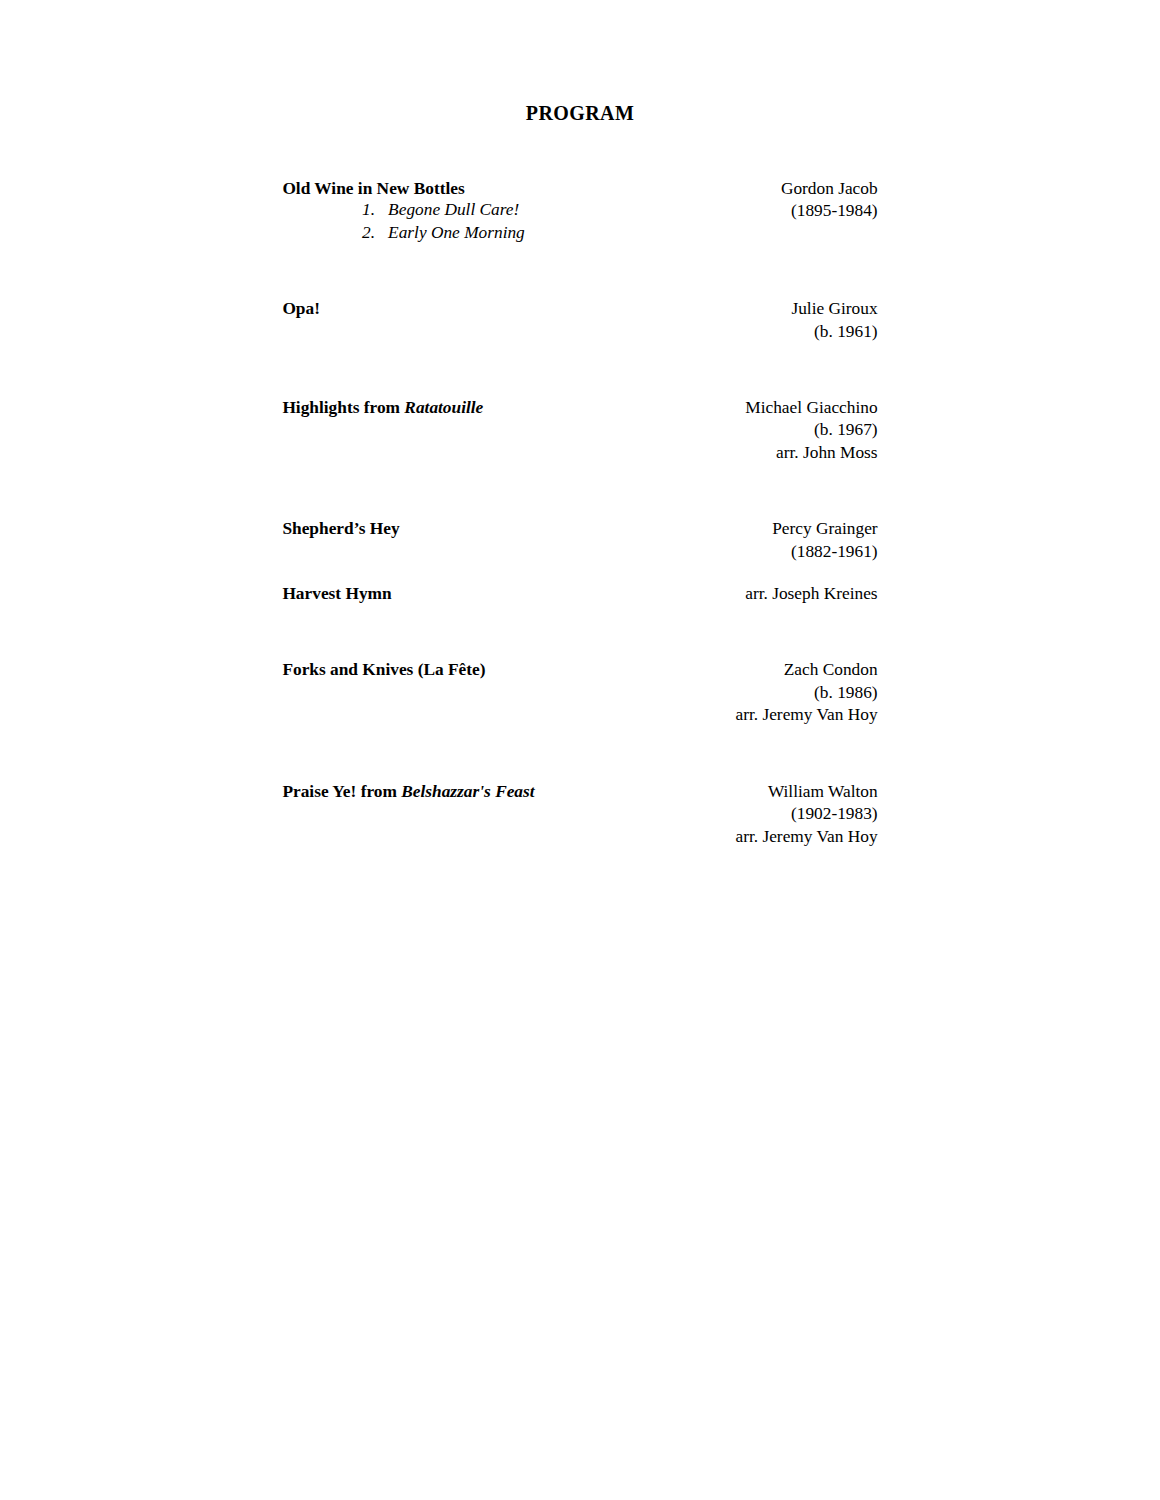PROGRAM
Old Wine in New Bottles
1. Begone Dull Care!
2. Early One Morning
Gordon Jacob
(1895-1984)
Opa!
Julie Giroux
(b. 1961)
Highlights from Ratatouille
Michael Giacchino
(b. 1967)
arr. John Moss
Shepherd’s Hey
Percy Grainger
(1882-1961)
Harvest Hymn
arr. Joseph Kreines
Forks and Knives (La Fête)
Zach Condon
(b. 1986)
arr. Jeremy Van Hoy
Praise Ye! from Belshazzar's Feast
William Walton
(1902-1983)
arr. Jeremy Van Hoy